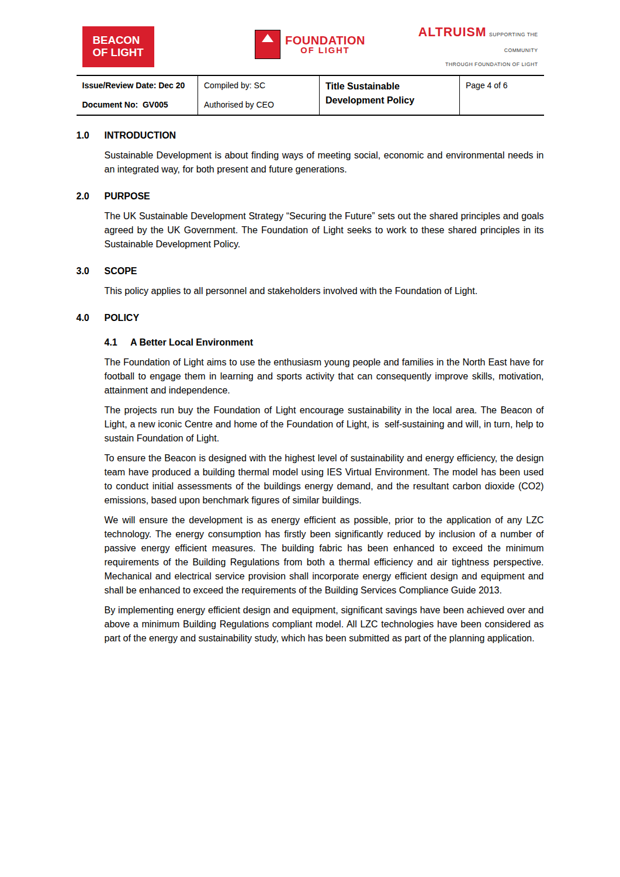BEACON
OF LIGHT
FOUNDATIONOF LIGHT
ALTRUISM SUPPORTING THE COMMUNITY
THROUGH FOUNDATION OF LIGHT
| Issue/Review Date: Dec 20 | Compiled by: SC | Title Sustainable Development Policy | Page 4 of 6 |
| Document No: GV005 | Authorised by CEO |
1.0 INTRODUCTION
Sustainable Development is about finding ways of meeting social, economic and environmental needs in an integrated way, for both present and future generations.
2.0 PURPOSE
The UK Sustainable Development Strategy “Securing the Future” sets out the shared principles and goals agreed by the UK Government. The Foundation of Light seeks to work to these shared principles in its Sustainable Development Policy.
3.0 SCOPE
This policy applies to all personnel and stakeholders involved with the Foundation of Light.
4.0 POLICY
4.1 A Better Local Environment
The Foundation of Light aims to use the enthusiasm young people and families in the North East have for football to engage them in learning and sports activity that can consequently improve skills, motivation, attainment and independence.
The projects run buy the Foundation of Light encourage sustainability in the local area. The Beacon of Light, a new iconic Centre and home of the Foundation of Light, is self-sustaining and will, in turn, help to sustain Foundation of Light.
To ensure the Beacon is designed with the highest level of sustainability and energy efficiency, the design team have produced a building thermal model using IES Virtual Environment. The model has been used to conduct initial assessments of the buildings energy demand, and the resultant carbon dioxide (CO2) emissions, based upon benchmark figures of similar buildings.
We will ensure the development is as energy efficient as possible, prior to the application of any LZC technology. The energy consumption has firstly been significantly reduced by inclusion of a number of passive energy efficient measures. The building fabric has been enhanced to exceed the minimum requirements of the Building Regulations from both a thermal efficiency and air tightness perspective. Mechanical and electrical service provision shall incorporate energy efficient design and equipment and shall be enhanced to exceed the requirements of the Building Services Compliance Guide 2013.
By implementing energy efficient design and equipment, significant savings have been achieved over and above a minimum Building Regulations compliant model. All LZC technologies have been considered as part of the energy and sustainability study, which has been submitted as part of the planning application.